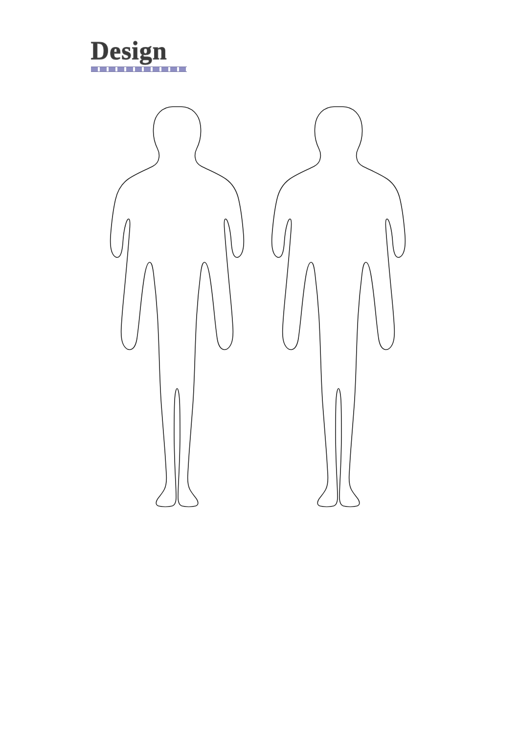Design
Blank human body outline (front view)
Blank human body outline (back view)